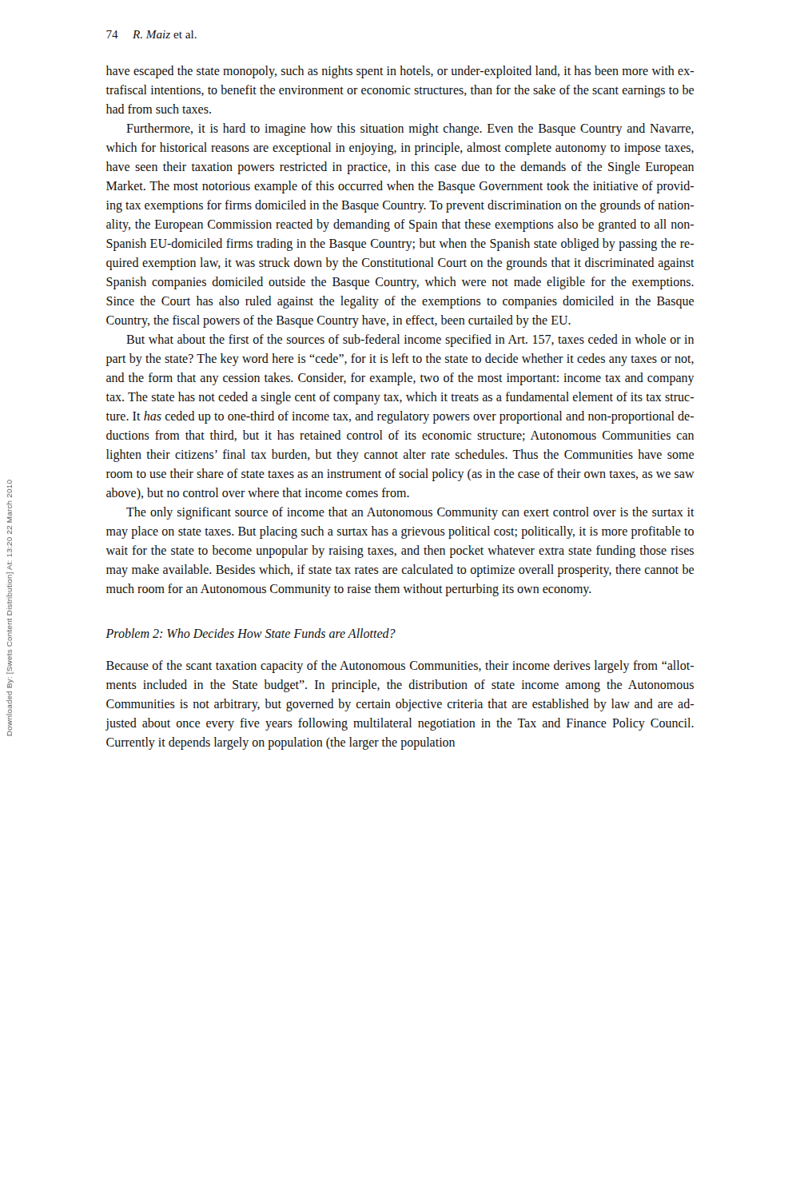Downloaded By: [Swets Content Distribution] At: 13:20 22 March 2010
74 R. Maiz et al.
have escaped the state monopoly, such as nights spent in hotels, or under-exploited land, it has been more with extrafiscal intentions, to benefit the environment or economic structures, than for the sake of the scant earnings to be had from such taxes.
Furthermore, it is hard to imagine how this situation might change. Even the Basque Country and Navarre, which for historical reasons are exceptional in enjoying, in principle, almost complete autonomy to impose taxes, have seen their taxation powers restricted in practice, in this case due to the demands of the Single European Market. The most notorious example of this occurred when the Basque Government took the initiative of providing tax exemptions for firms domiciled in the Basque Country. To prevent discrimination on the grounds of nationality, the European Commission reacted by demanding of Spain that these exemptions also be granted to all non-Spanish EU-domiciled firms trading in the Basque Country; but when the Spanish state obliged by passing the required exemption law, it was struck down by the Constitutional Court on the grounds that it discriminated against Spanish companies domiciled outside the Basque Country, which were not made eligible for the exemptions. Since the Court has also ruled against the legality of the exemptions to companies domiciled in the Basque Country, the fiscal powers of the Basque Country have, in effect, been curtailed by the EU.
But what about the first of the sources of sub-federal income specified in Art. 157, taxes ceded in whole or in part by the state? The key word here is “cede”, for it is left to the state to decide whether it cedes any taxes or not, and the form that any cession takes. Consider, for example, two of the most important: income tax and company tax. The state has not ceded a single cent of company tax, which it treats as a fundamental element of its tax structure. It has ceded up to one-third of income tax, and regulatory powers over proportional and non-proportional deductions from that third, but it has retained control of its economic structure; Autonomous Communities can lighten their citizens’ final tax burden, but they cannot alter rate schedules. Thus the Communities have some room to use their share of state taxes as an instrument of social policy (as in the case of their own taxes, as we saw above), but no control over where that income comes from.
The only significant source of income that an Autonomous Community can exert control over is the surtax it may place on state taxes. But placing such a surtax has a grievous political cost; politically, it is more profitable to wait for the state to become unpopular by raising taxes, and then pocket whatever extra state funding those rises may make available. Besides which, if state tax rates are calculated to optimize overall prosperity, there cannot be much room for an Autonomous Community to raise them without perturbing its own economy.
Problem 2: Who Decides How State Funds are Allotted?
Because of the scant taxation capacity of the Autonomous Communities, their income derives largely from “allotments included in the State budget”. In principle, the distribution of state income among the Autonomous Communities is not arbitrary, but governed by certain objective criteria that are established by law and are adjusted about once every five years following multilateral negotiation in the Tax and Finance Policy Council. Currently it depends largely on population (the larger the population